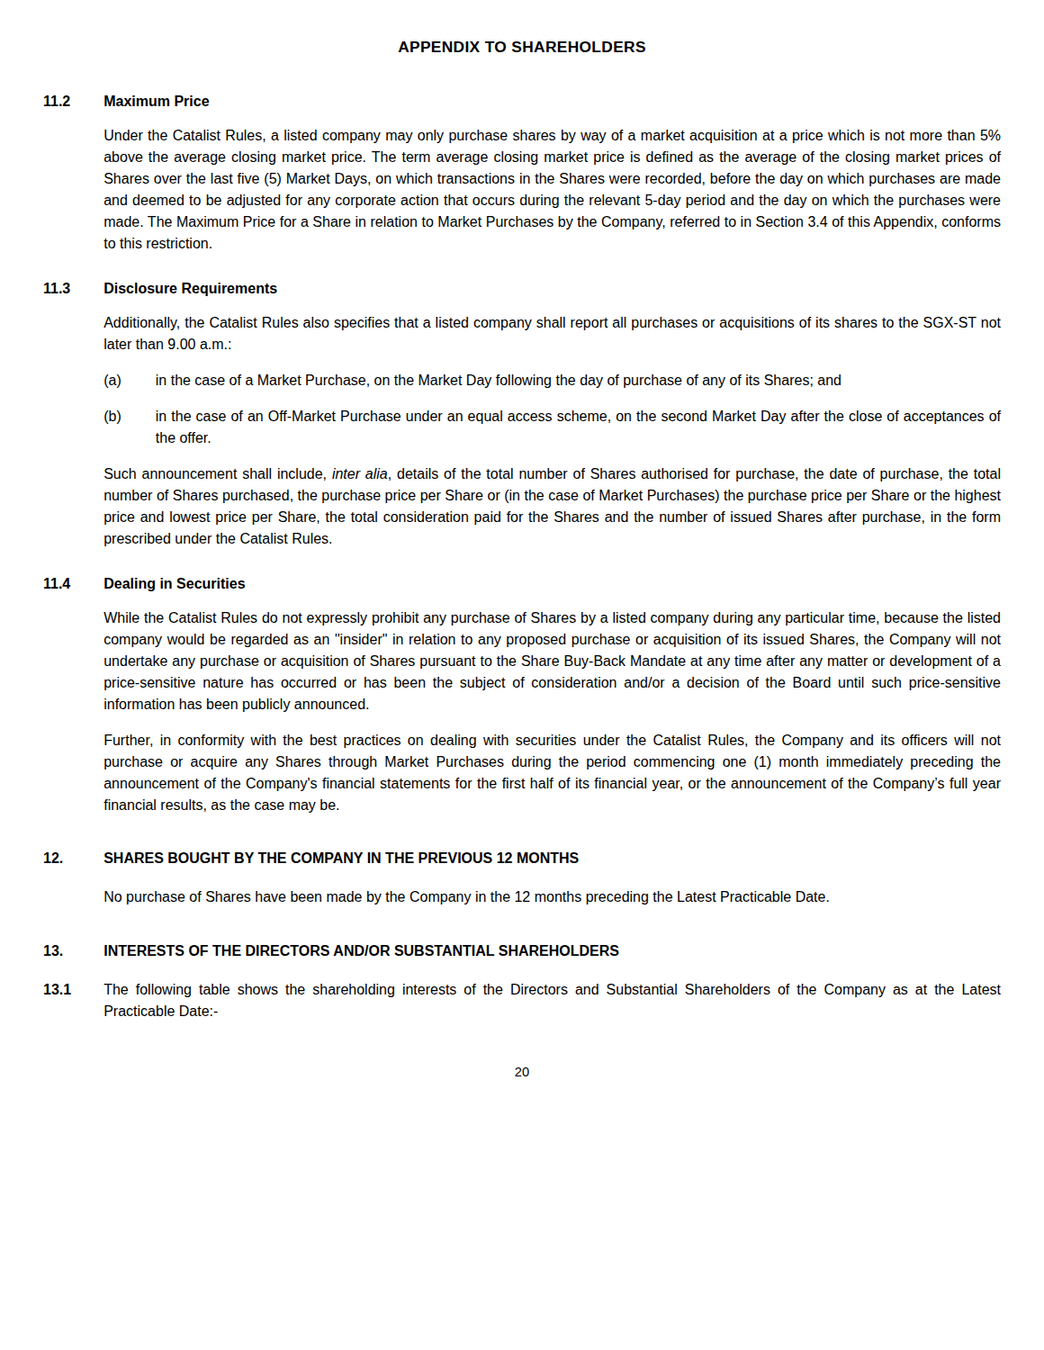APPENDIX TO SHAREHOLDERS
11.2 Maximum Price
Under the Catalist Rules, a listed company may only purchase shares by way of a market acquisition at a price which is not more than 5% above the average closing market price. The term average closing market price is defined as the average of the closing market prices of Shares over the last five (5) Market Days, on which transactions in the Shares were recorded, before the day on which purchases are made and deemed to be adjusted for any corporate action that occurs during the relevant 5-day period and the day on which the purchases were made. The Maximum Price for a Share in relation to Market Purchases by the Company, referred to in Section 3.4 of this Appendix, conforms to this restriction.
11.3 Disclosure Requirements
Additionally, the Catalist Rules also specifies that a listed company shall report all purchases or acquisitions of its shares to the SGX-ST not later than 9.00 a.m.:
(a) in the case of a Market Purchase, on the Market Day following the day of purchase of any of its Shares; and
(b) in the case of an Off-Market Purchase under an equal access scheme, on the second Market Day after the close of acceptances of the offer.
Such announcement shall include, inter alia, details of the total number of Shares authorised for purchase, the date of purchase, the total number of Shares purchased, the purchase price per Share or (in the case of Market Purchases) the purchase price per Share or the highest price and lowest price per Share, the total consideration paid for the Shares and the number of issued Shares after purchase, in the form prescribed under the Catalist Rules.
11.4 Dealing in Securities
While the Catalist Rules do not expressly prohibit any purchase of Shares by a listed company during any particular time, because the listed company would be regarded as an "insider" in relation to any proposed purchase or acquisition of its issued Shares, the Company will not undertake any purchase or acquisition of Shares pursuant to the Share Buy-Back Mandate at any time after any matter or development of a price-sensitive nature has occurred or has been the subject of consideration and/or a decision of the Board until such price-sensitive information has been publicly announced.
Further, in conformity with the best practices on dealing with securities under the Catalist Rules, the Company and its officers will not purchase or acquire any Shares through Market Purchases during the period commencing one (1) month immediately preceding the announcement of the Company's financial statements for the first half of its financial year, or the announcement of the Company’s full year financial results, as the case may be.
12. Shares bought by the Company in the previous 12 months
No purchase of Shares have been made by the Company in the 12 months preceding the Latest Practicable Date.
13. Interests of the Directors and/or Substantial Shareholders
13.1 The following table shows the shareholding interests of the Directors and Substantial Shareholders of the Company as at the Latest Practicable Date:-
20